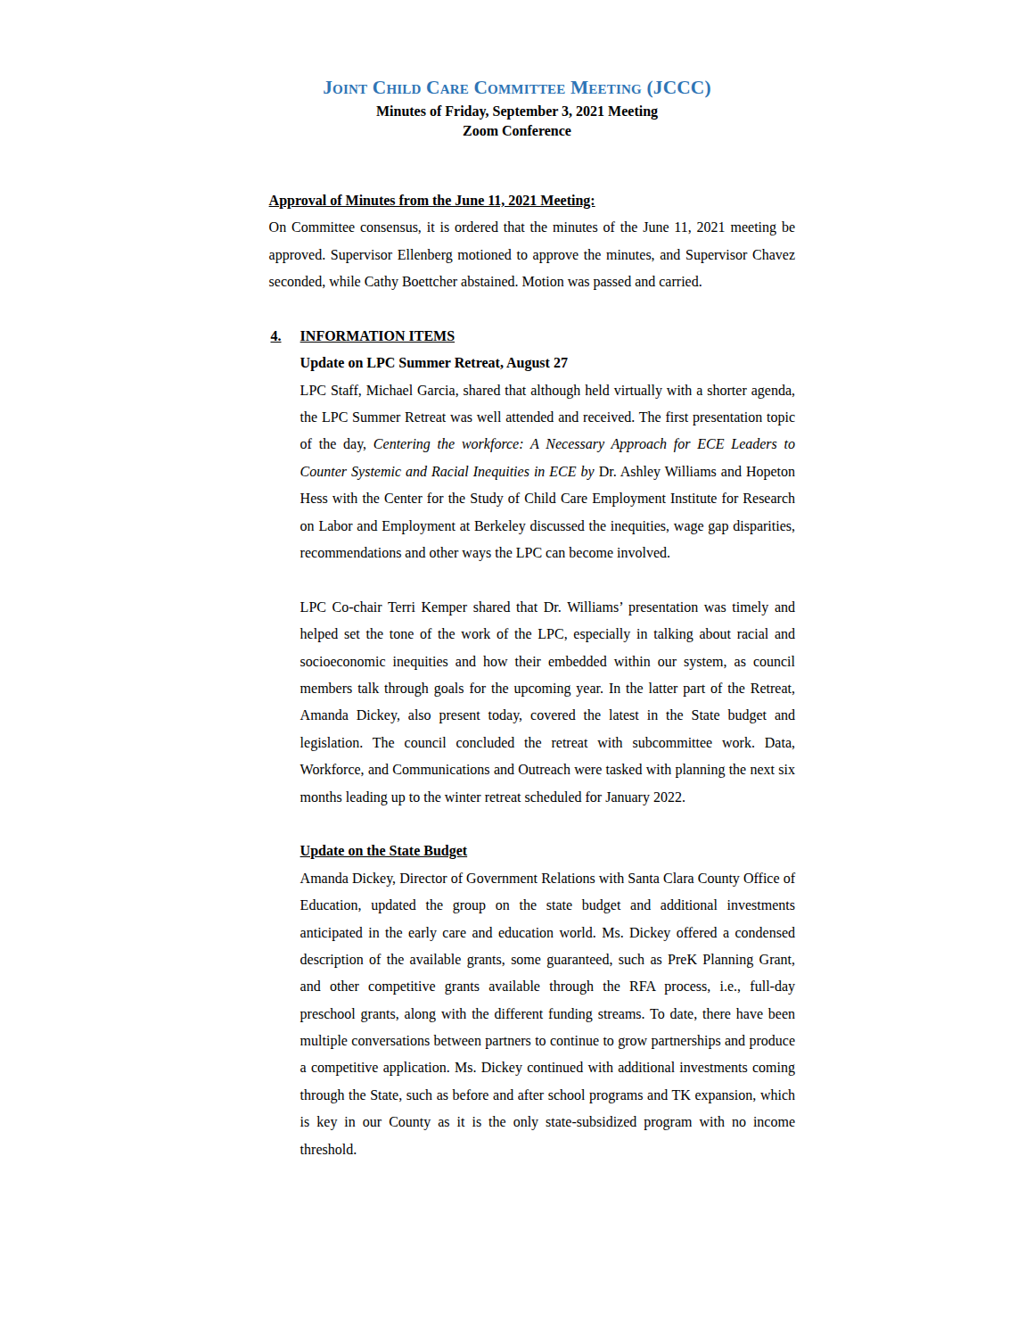Joint Child Care Committee Meeting (JCCC)
Minutes of Friday, September 3, 2021 Meeting
Zoom Conference
Approval of Minutes from the June 11, 2021 Meeting:
On Committee consensus, it is ordered that the minutes of the June 11, 2021 meeting be approved. Supervisor Ellenberg motioned to approve the minutes, and Supervisor Chavez seconded, while Cathy Boettcher abstained. Motion was passed and carried.
4.
INFORMATION ITEMS
Update on LPC Summer Retreat, August 27
LPC Staff, Michael Garcia, shared that although held virtually with a shorter agenda, the LPC Summer Retreat was well attended and received. The first presentation topic of the day, Centering the workforce: A Necessary Approach for ECE Leaders to Counter Systemic and Racial Inequities in ECE by Dr. Ashley Williams and Hopeton Hess with the Center for the Study of Child Care Employment Institute for Research on Labor and Employment at Berkeley discussed the inequities, wage gap disparities, recommendations and other ways the LPC can become involved.
LPC Co-chair Terri Kemper shared that Dr. Williams’ presentation was timely and helped set the tone of the work of the LPC, especially in talking about racial and socioeconomic inequities and how their embedded within our system, as council members talk through goals for the upcoming year. In the latter part of the Retreat, Amanda Dickey, also present today, covered the latest in the State budget and legislation. The council concluded the retreat with subcommittee work. Data, Workforce, and Communications and Outreach were tasked with planning the next six months leading up to the winter retreat scheduled for January 2022.
Update on the State Budget
Amanda Dickey, Director of Government Relations with Santa Clara County Office of Education, updated the group on the state budget and additional investments anticipated in the early care and education world. Ms. Dickey offered a condensed description of the available grants, some guaranteed, such as PreK Planning Grant, and other competitive grants available through the RFA process, i.e., full-day preschool grants, along with the different funding streams. To date, there have been multiple conversations between partners to continue to grow partnerships and produce a competitive application. Ms. Dickey continued with additional investments coming through the State, such as before and after school programs and TK expansion, which is key in our County as it is the only state-subsidized program with no income threshold.